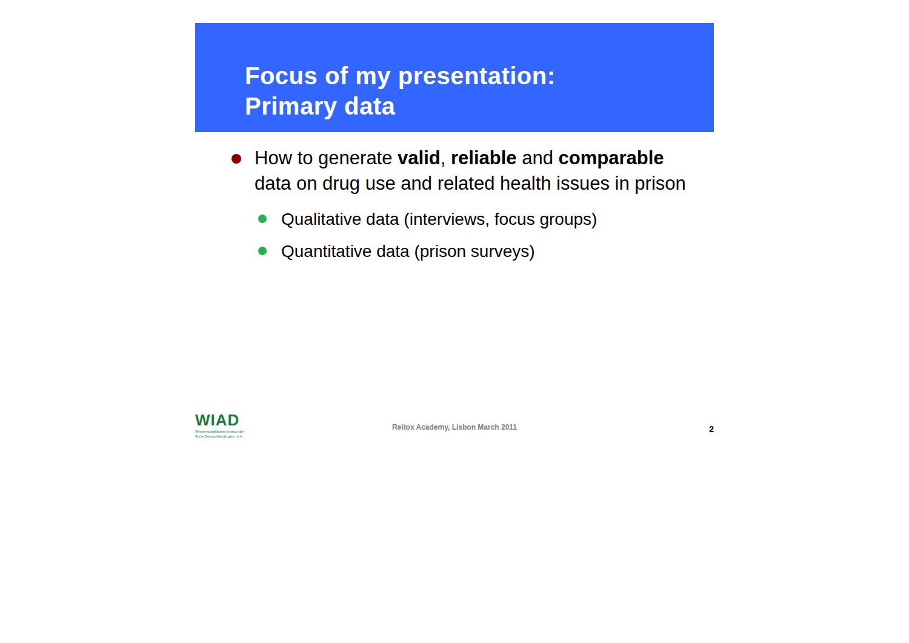Focus of my presentation:
Primary data
How to generate valid, reliable and comparable data on drug use and related health issues in prison
Qualitative data (interviews, focus groups)
Quantitative data (prison surveys)
WIAD
Wissenschaftliches Institut der
Ärzte Deutschlands gem. e.V.
Reitox Academy, Lisbon March 2011
2